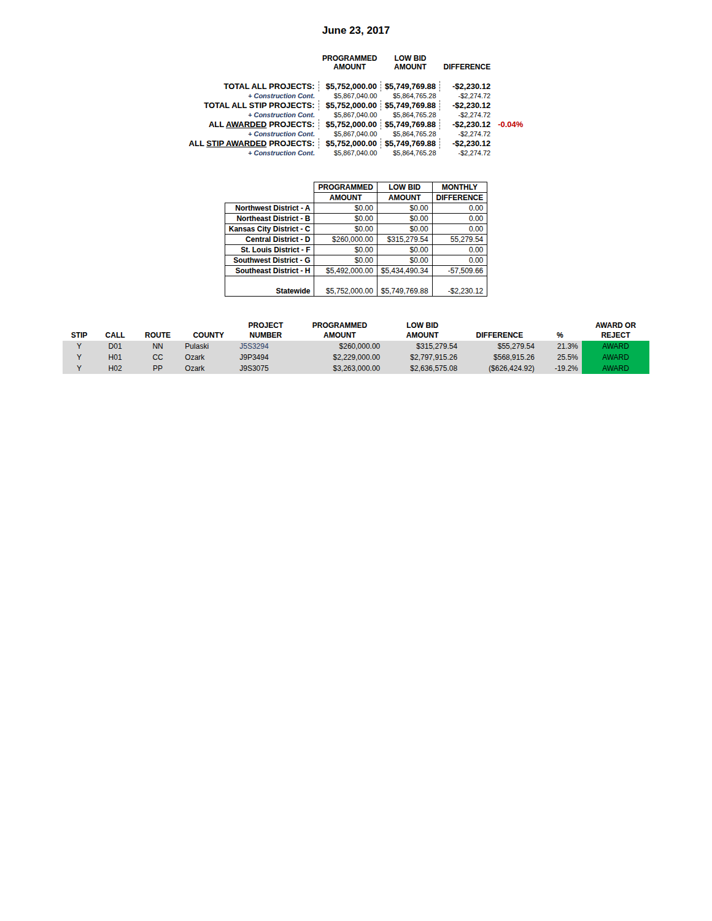June 23, 2017
| | PROGRAMMED AMOUNT | LOW BID AMOUNT | DIFFERENCE | |
| --- | --- | --- | --- | --- |
| TOTAL ALL PROJECTS: | $5,752,000.00 | $5,749,769.88 | -$2,230.12 | |
| + Construction Cont. | $5,867,040.00 | $5,864,765.28 | -$2,274.72 | |
| TOTAL ALL STIP PROJECTS: | $5,752,000.00 | $5,749,769.88 | -$2,230.12 | |
| + Construction Cont. | $5,867,040.00 | $5,864,765.28 | -$2,274.72 | |
| ALL AWARDED PROJECTS: | $5,752,000.00 | $5,749,769.88 | -$2,230.12 | -0.04% |
| + Construction Cont. | $5,867,040.00 | $5,864,765.28 | -$2,274.72 | |
| ALL STIP AWARDED PROJECTS: | $5,752,000.00 | $5,749,769.88 | -$2,230.12 | |
| + Construction Cont. | $5,867,040.00 | $5,864,765.28 | -$2,274.72 | |
| | PROGRAMMED | LOW BID | MONTHLY |
| --- | --- | --- | --- |
| | AMOUNT | AMOUNT | DIFFERENCE |
| Northwest District - A | $0.00 | $0.00 | 0.00 |
| Northeast District - B | $0.00 | $0.00 | 0.00 |
| Kansas City District - C | $0.00 | $0.00 | 0.00 |
| Central District - D | $260,000.00 | $315,279.54 | 55,279.54 |
| St. Louis District - F | $0.00 | $0.00 | 0.00 |
| Southwest District - G | $0.00 | $0.00 | 0.00 |
| Southeast District - H | $5,492,000.00 | $5,434,490.34 | -57,509.66 |
| Statewide | $5,752,000.00 | $5,749,769.88 | -$2,230.12 |
| | | | | PROJECT | PROGRAMMED | LOW BID | | | AWARD OR |
| --- | --- | --- | --- | --- | --- | --- | --- | --- | --- |
| STIP | CALL | ROUTE | COUNTY | NUMBER | AMOUNT | AMOUNT | DIFFERENCE | % | REJECT |
| Y | D01 | NN | Pulaski | J5S3294 | $260,000.00 | $315,279.54 | $55,279.54 | 21.3% | AWARD |
| Y | H01 | CC | Ozark | J9P3494 | $2,229,000.00 | $2,797,915.26 | $568,915.26 | 25.5% | AWARD |
| Y | H02 | PP | Ozark | J9S3075 | $3,263,000.00 | $2,636,575.08 | ($626,424.92) | -19.2% | AWARD |